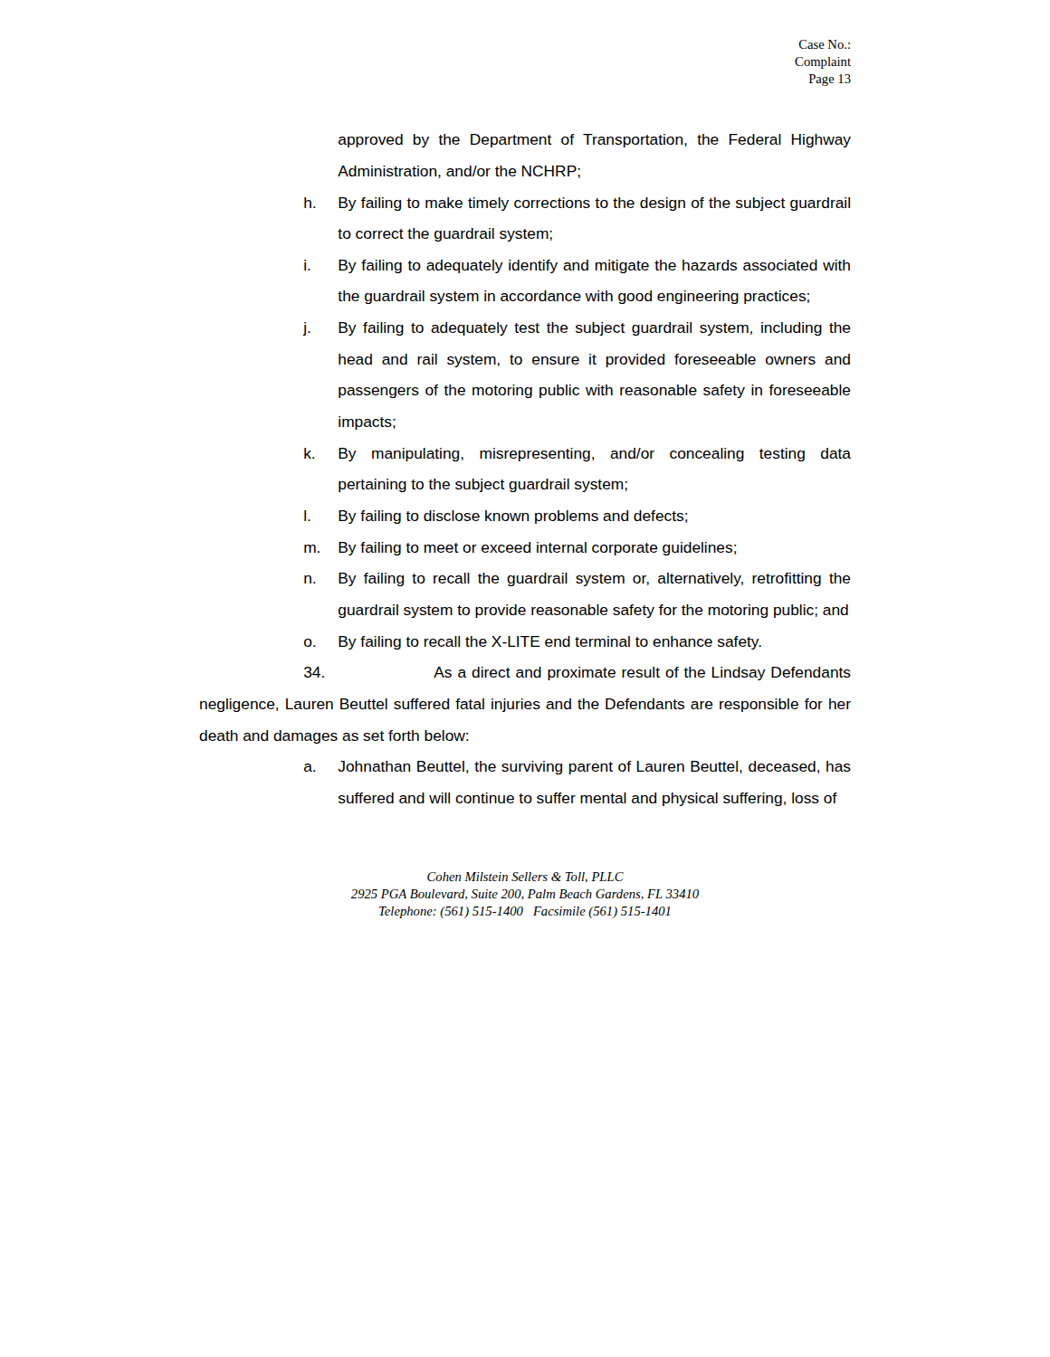Case No.:
Complaint
Page 13
approved by the Department of Transportation, the Federal Highway Administration, and/or the NCHRP;
h. By failing to make timely corrections to the design of the subject guardrail to correct the guardrail system;
i. By failing to adequately identify and mitigate the hazards associated with the guardrail system in accordance with good engineering practices;
j. By failing to adequately test the subject guardrail system, including the head and rail system, to ensure it provided foreseeable owners and passengers of the motoring public with reasonable safety in foreseeable impacts;
k. By manipulating, misrepresenting, and/or concealing testing data pertaining to the subject guardrail system;
l. By failing to disclose known problems and defects;
m. By failing to meet or exceed internal corporate guidelines;
n. By failing to recall the guardrail system or, alternatively, retrofitting the guardrail system to provide reasonable safety for the motoring public; and
o. By failing to recall the X-LITE end terminal to enhance safety.
34. As a direct and proximate result of the Lindsay Defendants negligence, Lauren Beuttel suffered fatal injuries and the Defendants are responsible for her death and damages as set forth below:
a. Johnathan Beuttel, the surviving parent of Lauren Beuttel, deceased, has suffered and will continue to suffer mental and physical suffering, loss of
Cohen Milstein Sellers & Toll, PLLC
2925 PGA Boulevard, Suite 200, Palm Beach Gardens, FL 33410
Telephone: (561) 515-1400 Facsimile (561) 515-1401